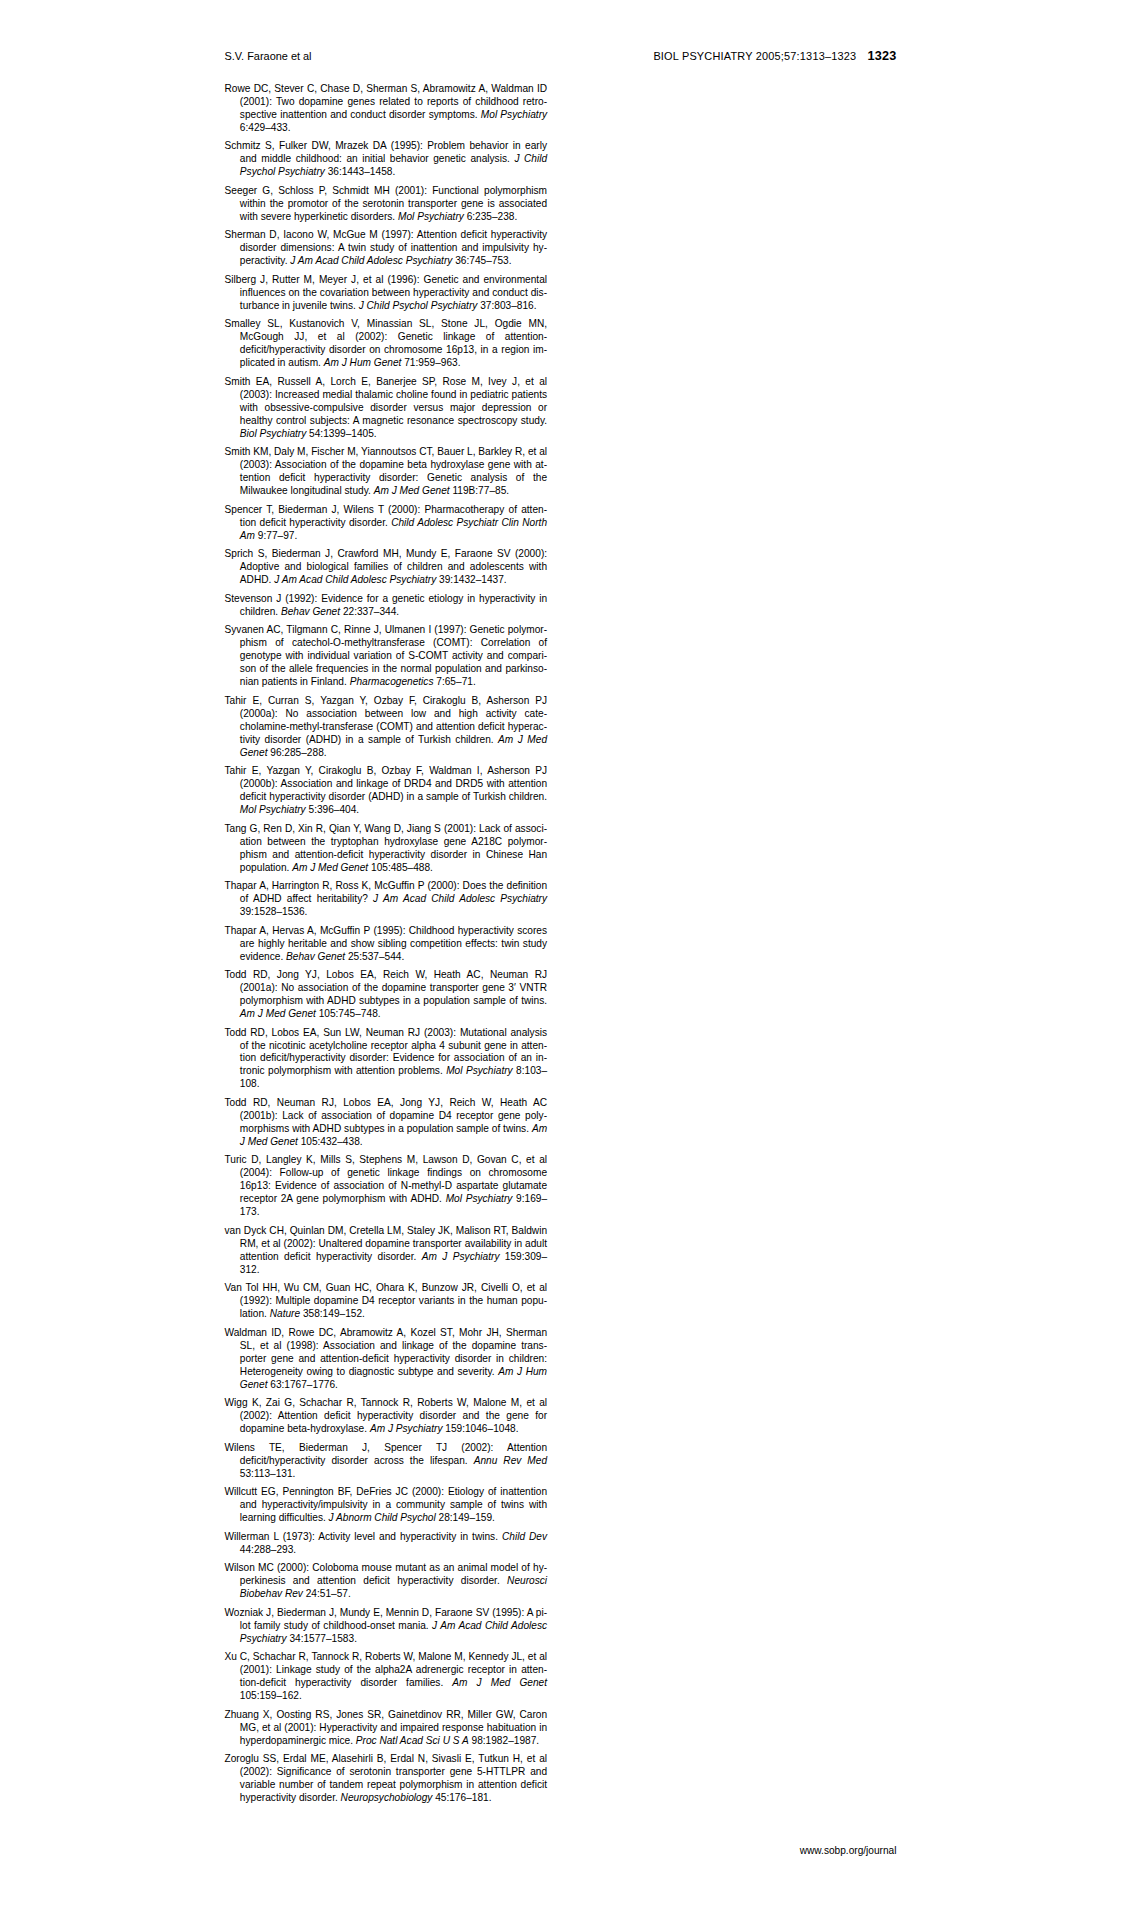S.V. Faraone et al
BIOL PSYCHIATRY 2005;57:1313–1323 1323
Rowe DC, Stever C, Chase D, Sherman S, Abramowitz A, Waldman ID (2001): Two dopamine genes related to reports of childhood retrospective inattention and conduct disorder symptoms. Mol Psychiatry 6:429–433.
Schmitz S, Fulker DW, Mrazek DA (1995): Problem behavior in early and middle childhood: an initial behavior genetic analysis. J Child Psychol Psychiatry 36:1443–1458.
Seeger G, Schloss P, Schmidt MH (2001): Functional polymorphism within the promotor of the serotonin transporter gene is associated with severe hyperkinetic disorders. Mol Psychiatry 6:235–238.
Sherman D, Iacono W, McGue M (1997): Attention deficit hyperactivity disorder dimensions: A twin study of inattention and impulsivity hyperactivity. J Am Acad Child Adolesc Psychiatry 36:745–753.
Silberg J, Rutter M, Meyer J, et al (1996): Genetic and environmental influences on the covariation between hyperactivity and conduct disturbance in juvenile twins. J Child Psychol Psychiatry 37:803–816.
Smalley SL, Kustanovich V, Minassian SL, Stone JL, Ogdie MN, McGough JJ, et al (2002): Genetic linkage of attention-deficit/hyperactivity disorder on chromosome 16p13, in a region implicated in autism. Am J Hum Genet 71:959–963.
Smith EA, Russell A, Lorch E, Banerjee SP, Rose M, Ivey J, et al (2003): Increased medial thalamic choline found in pediatric patients with obsessive-compulsive disorder versus major depression or healthy control subjects: A magnetic resonance spectroscopy study. Biol Psychiatry 54:1399–1405.
Smith KM, Daly M, Fischer M, Yiannoutsos CT, Bauer L, Barkley R, et al (2003): Association of the dopamine beta hydroxylase gene with attention deficit hyperactivity disorder: Genetic analysis of the Milwaukee longitudinal study. Am J Med Genet 119B:77–85.
Spencer T, Biederman J, Wilens T (2000): Pharmacotherapy of attention deficit hyperactivity disorder. Child Adolesc Psychiatr Clin North Am 9:77–97.
Sprich S, Biederman J, Crawford MH, Mundy E, Faraone SV (2000): Adoptive and biological families of children and adolescents with ADHD. J Am Acad Child Adolesc Psychiatry 39:1432–1437.
Stevenson J (1992): Evidence for a genetic etiology in hyperactivity in children. Behav Genet 22:337–344.
Syvanen AC, Tilgmann C, Rinne J, Ulmanen I (1997): Genetic polymorphism of catechol-O-methyltransferase (COMT): Correlation of genotype with individual variation of S-COMT activity and comparison of the allele frequencies in the normal population and parkinsonian patients in Finland. Pharmacogenetics 7:65–71.
Tahir E, Curran S, Yazgan Y, Ozbay F, Cirakoglu B, Asherson PJ (2000a): No association between low and high activity catecholamine-methyl-transferase (COMT) and attention deficit hyperactivity disorder (ADHD) in a sample of Turkish children. Am J Med Genet 96:285–288.
Tahir E, Yazgan Y, Cirakoglu B, Ozbay F, Waldman I, Asherson PJ (2000b): Association and linkage of DRD4 and DRD5 with attention deficit hyperactivity disorder (ADHD) in a sample of Turkish children. Mol Psychiatry 5:396–404.
Tang G, Ren D, Xin R, Qian Y, Wang D, Jiang S (2001): Lack of association between the tryptophan hydroxylase gene A218C polymorphism and attention-deficit hyperactivity disorder in Chinese Han population. Am J Med Genet 105:485–488.
Thapar A, Harrington R, Ross K, McGuffin P (2000): Does the definition of ADHD affect heritability? J Am Acad Child Adolesc Psychiatry 39:1528–1536.
Thapar A, Hervas A, McGuffin P (1995): Childhood hyperactivity scores are highly heritable and show sibling competition effects: twin study evidence. Behav Genet 25:537–544.
Todd RD, Jong YJ, Lobos EA, Reich W, Heath AC, Neuman RJ (2001a): No association of the dopamine transporter gene 3′ VNTR polymorphism with ADHD subtypes in a population sample of twins. Am J Med Genet 105:745–748.
Todd RD, Lobos EA, Sun LW, Neuman RJ (2003): Mutational analysis of the nicotinic acetylcholine receptor alpha 4 subunit gene in attention deficit/hyperactivity disorder: Evidence for association of an intronic polymorphism with attention problems. Mol Psychiatry 8:103–108.
Todd RD, Neuman RJ, Lobos EA, Jong YJ, Reich W, Heath AC (2001b): Lack of association of dopamine D4 receptor gene polymorphisms with ADHD subtypes in a population sample of twins. Am J Med Genet 105:432–438.
Turic D, Langley K, Mills S, Stephens M, Lawson D, Govan C, et al (2004): Follow-up of genetic linkage findings on chromosome 16p13: Evidence of association of N-methyl-D aspartate glutamate receptor 2A gene polymorphism with ADHD. Mol Psychiatry 9:169–173.
van Dyck CH, Quinlan DM, Cretella LM, Staley JK, Malison RT, Baldwin RM, et al (2002): Unaltered dopamine transporter availability in adult attention deficit hyperactivity disorder. Am J Psychiatry 159:309–312.
Van Tol HH, Wu CM, Guan HC, Ohara K, Bunzow JR, Civelli O, et al (1992): Multiple dopamine D4 receptor variants in the human population. Nature 358:149–152.
Waldman ID, Rowe DC, Abramowitz A, Kozel ST, Mohr JH, Sherman SL, et al (1998): Association and linkage of the dopamine transporter gene and attention-deficit hyperactivity disorder in children: Heterogeneity owing to diagnostic subtype and severity. Am J Hum Genet 63:1767–1776.
Wigg K, Zai G, Schachar R, Tannock R, Roberts W, Malone M, et al (2002): Attention deficit hyperactivity disorder and the gene for dopamine beta-hydroxylase. Am J Psychiatry 159:1046–1048.
Wilens TE, Biederman J, Spencer TJ (2002): Attention deficit/hyperactivity disorder across the lifespan. Annu Rev Med 53:113–131.
Willcutt EG, Pennington BF, DeFries JC (2000): Etiology of inattention and hyperactivity/impulsivity in a community sample of twins with learning difficulties. J Abnorm Child Psychol 28:149–159.
Willerman L (1973): Activity level and hyperactivity in twins. Child Dev 44:288–293.
Wilson MC (2000): Coloboma mouse mutant as an animal model of hyperkinesis and attention deficit hyperactivity disorder. Neurosci Biobehav Rev 24:51–57.
Wozniak J, Biederman J, Mundy E, Mennin D, Faraone SV (1995): A pilot family study of childhood-onset mania. J Am Acad Child Adolesc Psychiatry 34:1577–1583.
Xu C, Schachar R, Tannock R, Roberts W, Malone M, Kennedy JL, et al (2001): Linkage study of the alpha2A adrenergic receptor in attention-deficit hyperactivity disorder families. Am J Med Genet 105:159–162.
Zhuang X, Oosting RS, Jones SR, Gainetdinov RR, Miller GW, Caron MG, et al (2001): Hyperactivity and impaired response habituation in hyperdopaminergic mice. Proc Natl Acad Sci U S A 98:1982–1987.
Zoroglu SS, Erdal ME, Alasehirli B, Erdal N, Sivasli E, Tutkun H, et al (2002): Significance of serotonin transporter gene 5-HTTLPR and variable number of tandem repeat polymorphism in attention deficit hyperactivity disorder. Neuropsychobiology 45:176–181.
www.sobp.org/journal